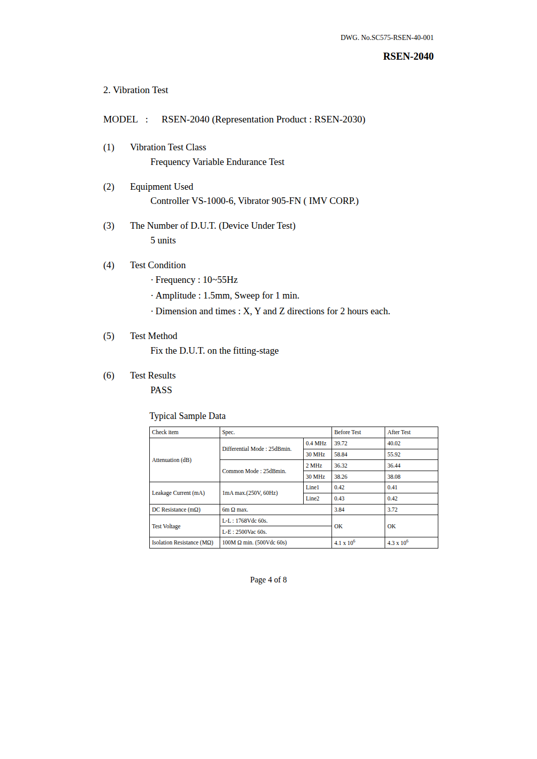DWG. No.SC575-RSEN-40-001
RSEN-2040
2. Vibration Test
MODEL : RSEN-2040 (Representation Product : RSEN-2030)
(1) Vibration Test Class Frequency Variable Endurance Test
(2) Equipment Used Controller VS-1000-6, Vibrator 905-FN ( IMV CORP.)
(3) The Number of D.U.T. (Device Under Test) 5 units
(4) Test Condition ·Frequency : 10~55Hz ·Amplitude : 1.5mm, Sweep for 1 min. ·Dimension and times : X, Y and Z directions for 2 hours each.
(5) Test Method Fix the D.U.T. on the fitting-stage
(6) Test Results PASS
Typical Sample Data
| Check item | Spec. | Before Test | After Test |
| --- | --- | --- | --- |
| Attenuation (dB) | Differential Mode : 25dBmin. | 0.4 MHz | 39.72 | 40.02 |
| 30 MHz | 58.84 | 55.92 |
| Common Mode : 25dBmin. | 2 MHz | 36.32 | 36.44 |
| 30 MHz | 38.26 | 38.08 |
| Leakage Current (mA) | 1mA max.(250V, 60Hz) | Line1 | 0.42 | 0.41 |
| Line2 | 0.43 | 0.42 |
| DC Resistance (mΩ) | 6m Ω max. | 3.84 | 3.72 |
| Test Voltage | L-L : 1768Vdc 60s. | OK | OK |
| L-E : 2500Vac 60s. |
| Isolation Resistance (MΩ) | 100M Ω min. (500Vdc 60s) | 4.1 x 10 6 | 4.3 x 10 6 |
Page 4 of 8